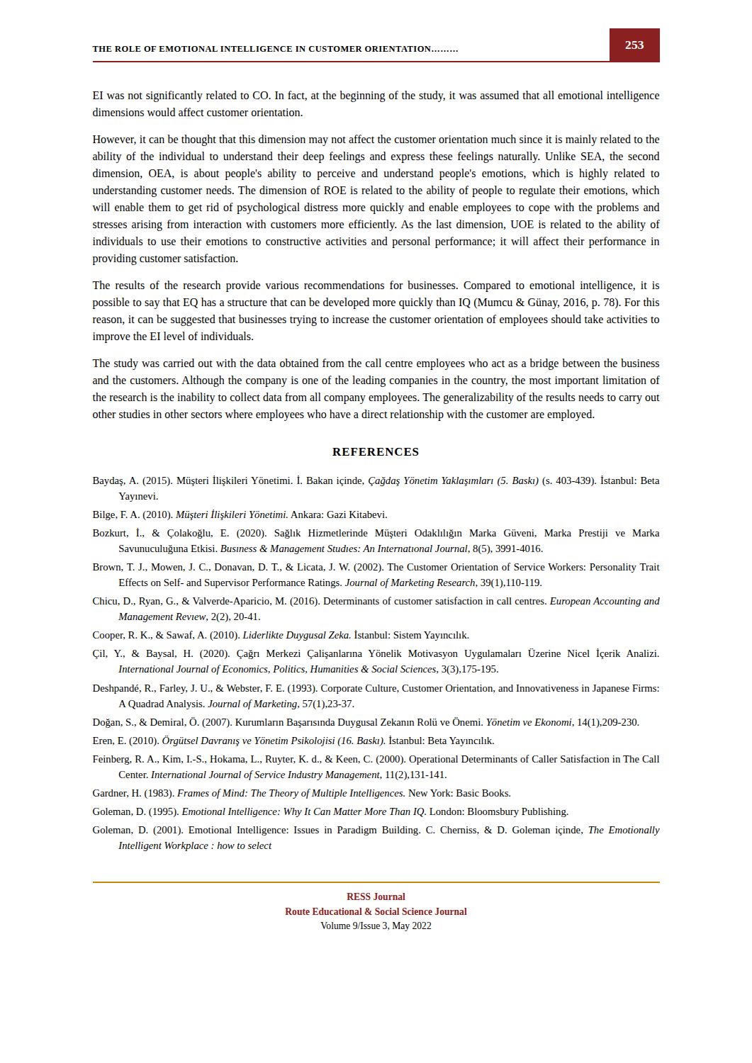THE ROLE OF EMOTIONAL INTELLIGENCE IN CUSTOMER ORIENTATION………
253
EI was not significantly related to CO. In fact, at the beginning of the study, it was assumed that all emotional intelligence dimensions would affect customer orientation.
However, it can be thought that this dimension may not affect the customer orientation much since it is mainly related to the ability of the individual to understand their deep feelings and express these feelings naturally. Unlike SEA, the second dimension, OEA, is about people's ability to perceive and understand people's emotions, which is highly related to understanding customer needs. The dimension of ROE is related to the ability of people to regulate their emotions, which will enable them to get rid of psychological distress more quickly and enable employees to cope with the problems and stresses arising from interaction with customers more efficiently. As the last dimension, UOE is related to the ability of individuals to use their emotions to constructive activities and personal performance; it will affect their performance in providing customer satisfaction.
The results of the research provide various recommendations for businesses. Compared to emotional intelligence, it is possible to say that EQ has a structure that can be developed more quickly than IQ (Mumcu & Günay, 2016, p. 78). For this reason, it can be suggested that businesses trying to increase the customer orientation of employees should take activities to improve the EI level of individuals.
The study was carried out with the data obtained from the call centre employees who act as a bridge between the business and the customers. Although the company is one of the leading companies in the country, the most important limitation of the research is the inability to collect data from all company employees. The generalizability of the results needs to carry out other studies in other sectors where employees who have a direct relationship with the customer are employed.
REFERENCES
Baydaş, A. (2015). Müşteri İlişkileri Yönetimi. İ. Bakan içinde, Çağdaş Yönetim Yaklaşımları (5. Baskı) (s. 403-439). İstanbul: Beta Yayınevi.
Bilge, F. A. (2010). Müşteri İlişkileri Yönetimi. Ankara: Gazi Kitabevi.
Bozkurt, İ., & Çolakoğlu, E. (2020). Sağlık Hizmetlerinde Müşteri Odaklılığın Marka Güveni, Marka Prestiji ve Marka Savunuculuğuna Etkisi. Busıness & Management Studıes: An Internatıonal Journal, 8(5), 3991-4016.
Brown, T. J., Mowen, J. C., Donavan, D. T., & Licata, J. W. (2002). The Customer Orientation of Service Workers: Personality Trait Effects on Self- and Supervisor Performance Ratings. Journal of Marketing Research, 39(1),110-119.
Chicu, D., Ryan, G., & Valverde-Aparicio, M. (2016). Determinants of customer satisfaction in call centres. European Accounting and Management Revıew, 2(2), 20-41.
Cooper, R. K., & Sawaf, A. (2010). Liderlikte Duygusal Zeka. İstanbul: Sistem Yayıncılık.
Çil, Y., & Baysal, H. (2020). Çağrı Merkezi Çalişanlarına Yönelik Motivasyon Uygulamaları Üzerine Nicel İçerik Analizi. International Journal of Economics, Politics, Humanities & Social Sciences, 3(3),175-195.
Deshpandé, R., Farley, J. U., & Webster, F. E. (1993). Corporate Culture, Customer Orientation, and Innovativeness in Japanese Firms: A Quadrad Analysis. Journal of Marketing, 57(1),23-37.
Doğan, S., & Demiral, Ö. (2007). Kurumların Başarısında Duygusal Zekanın Rolü ve Önemi. Yönetim ve Ekonomi, 14(1),209-230.
Eren, E. (2010). Örgütsel Davranış ve Yönetim Psikolojisi (16. Baskı). İstanbul: Beta Yayıncılık.
Feinberg, R. A., Kim, I.-S., Hokama, L., Ruyter, K. d., & Keen, C. (2000). Operational Determinants of Caller Satisfaction in The Call Center. International Journal of Service Industry Management, 11(2),131-141.
Gardner, H. (1983). Frames of Mind: The Theory of Multiple Intelligences. New York: Basic Books.
Goleman, D. (1995). Emotional Intelligence: Why It Can Matter More Than IQ. London: Bloomsbury Publishing.
Goleman, D. (2001). Emotional Intelligence: Issues in Paradigm Building. C. Cherniss, & D. Goleman içinde, The Emotionally Intelligent Workplace : how to select
RESS Journal
Route Educational & Social Science Journal
Volume 9/Issue 3, May 2022